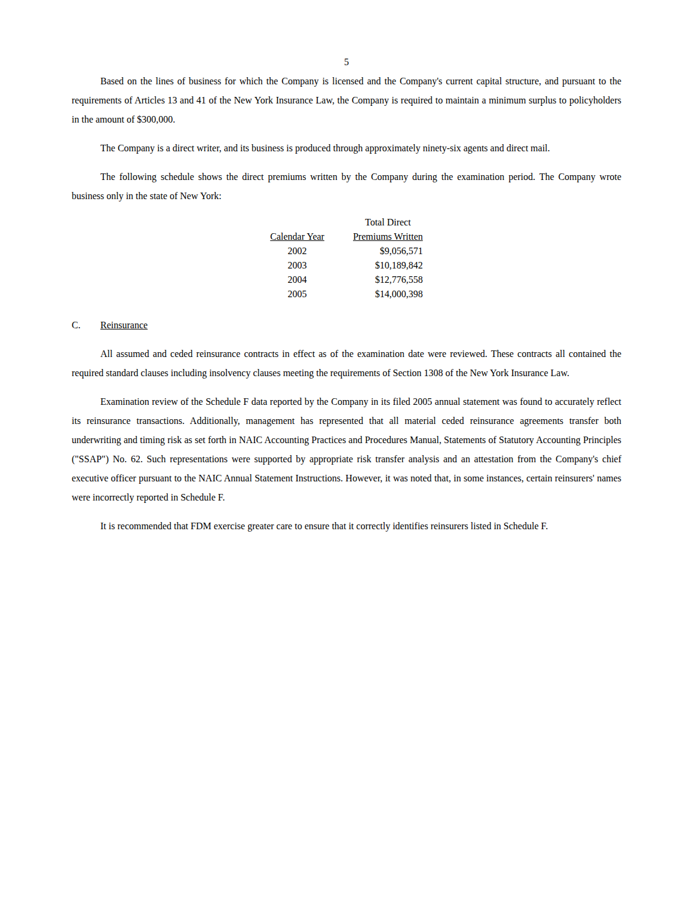5
Based on the lines of business for which the Company is licensed and the Company's current capital structure, and pursuant to the requirements of Articles 13 and 41 of the New York Insurance Law, the Company is required to maintain a minimum surplus to policyholders in the amount of $300,000.
The Company is a direct writer, and its business is produced through approximately ninety-six agents and direct mail.
The following schedule shows the direct premiums written by the Company during the examination period. The Company wrote business only in the state of New York:
| | Total Direct |
| Calendar Year | Premiums Written |
| 2002 | $9,056,571 |
| 2003 | $10,189,842 |
| 2004 | $12,776,558 |
| 2005 | $14,000,398 |
C. Reinsurance
All assumed and ceded reinsurance contracts in effect as of the examination date were reviewed. These contracts all contained the required standard clauses including insolvency clauses meeting the requirements of Section 1308 of the New York Insurance Law.
Examination review of the Schedule F data reported by the Company in its filed 2005 annual statement was found to accurately reflect its reinsurance transactions. Additionally, management has represented that all material ceded reinsurance agreements transfer both underwriting and timing risk as set forth in NAIC Accounting Practices and Procedures Manual, Statements of Statutory Accounting Principles ("SSAP") No. 62. Such representations were supported by appropriate risk transfer analysis and an attestation from the Company's chief executive officer pursuant to the NAIC Annual Statement Instructions. However, it was noted that, in some instances, certain reinsurers' names were incorrectly reported in Schedule F.
It is recommended that FDM exercise greater care to ensure that it correctly identifies reinsurers listed in Schedule F.